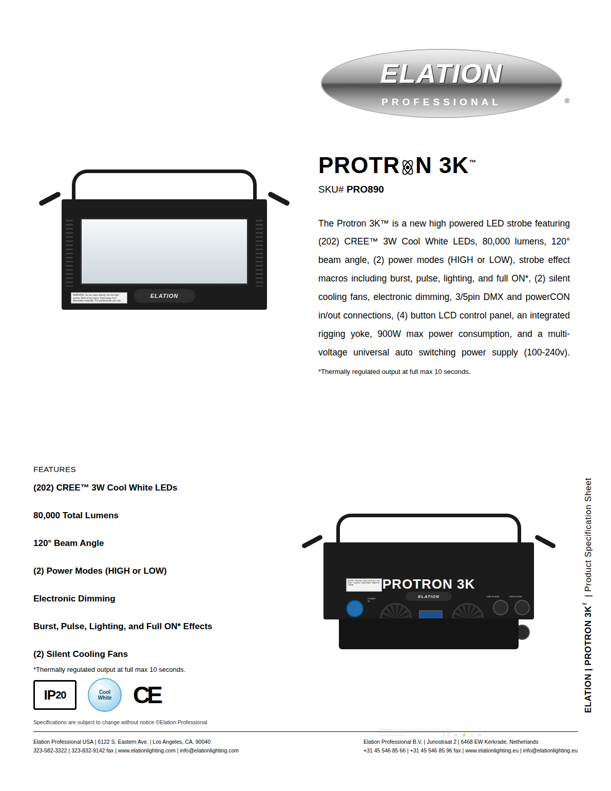ELATION
PROFESSIONAL
®
PROTR N 3K™
SKU# PRO890
The Protron 3K™ is a new high powered LED strobe featuring (202) CREE™ 3W Cool White LEDs, 80,000 lumens, 120° beam angle, (2) power modes (HIGH or LOW), strobe effect macros including burst, pulse, lighting, and full ON*, (2) silent cooling fans, electronic dimming, 3/5pin DMX and powerCON in/out connections, (4) button LCD control panel, an integrated rigging yoke, 900W max power consumption, and a multi-voltage universal auto switching power supply (100-240v). *Thermally regulated output at full max 10 seconds.
WARNING: Do not stare directly into the light source. Risk of eye injury. Keep away from flammable materials. For professional use only.
ELATION
FEATURES
(202) CREE™ 3W Cool White LEDs
80,000 Total Lumens
120° Beam Angle
(2) Power Modes (HIGH or LOW)
Electronic Dimming
Burst, Pulse, Lighting, and Full ON* Effects
(2) Silent Cooling Fans
*Thermally regulated output at full max 10 seconds.
IP20
Cool
White
CE
PROTRON 3K
MODEL: PRO890 / PROTRON 3K / 100-240V~ 50/60Hz / 900W MAX / MADE IN CHINA
ELATION
POWER IN
POWER OUT
DMX IN 3PIN
DMX IN 5PIN
DMX OUT 3PIN
DMX OUT 5PIN
WARNING: Risk of electric shock. Do not open. No user serviceable parts inside. Refer servicing to qualified personnel. Disconnect power before servicing. Keep away from rain and moisture.
CE ♻ ⚡ ⚠ ℞
ELATION | PROTRON 3K™ | Product Specification Sheet
Specifications are subject to change without notice ©Elation Professional
Elation Professional USA | 6122 S. Eastern Ave. | Los Angeles, CA. 90040
323-582-3322 | 323-832-9142 fax | www.elationlighting.com | info@elationlighting.com
Elation Professional B.V. | Junostraat 2 | 6468 EW Kerkrade, Netherlands
+31 45 546 85 66 | +31 45 546 85 96 fax | www.elationlighting.eu | info@elationlighting.eu